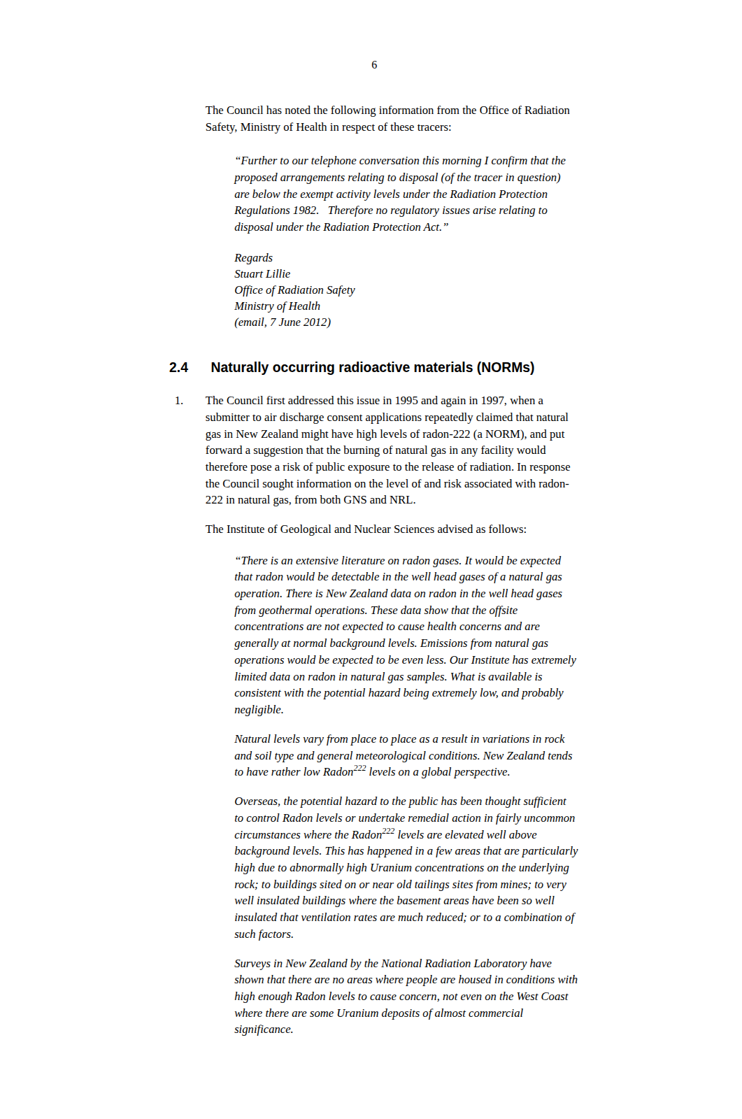6
The Council has noted the following information from the Office of Radiation Safety, Ministry of Health in respect of these tracers:
“Further to our telephone conversation this morning I confirm that the proposed arrangements relating to disposal (of the tracer in question) are below the exempt activity levels under the Radiation Protection Regulations 1982. Therefore no regulatory issues arise relating to disposal under the Radiation Protection Act.”
Regards
Stuart Lillie
Office of Radiation Safety
Ministry of Health
(email, 7 June 2012)
2.4 Naturally occurring radioactive materials (NORMs)
The Council first addressed this issue in 1995 and again in 1997, when a submitter to air discharge consent applications repeatedly claimed that natural gas in New Zealand might have high levels of radon-222 (a NORM), and put forward a suggestion that the burning of natural gas in any facility would therefore pose a risk of public exposure to the release of radiation. In response the Council sought information on the level of and risk associated with radon-222 in natural gas, from both GNS and NRL.
The Institute of Geological and Nuclear Sciences advised as follows:
“There is an extensive literature on radon gases. It would be expected that radon would be detectable in the well head gases of a natural gas operation. There is New Zealand data on radon in the well head gases from geothermal operations. These data show that the offsite concentrations are not expected to cause health concerns and are generally at normal background levels. Emissions from natural gas operations would be expected to be even less. Our Institute has extremely limited data on radon in natural gas samples. What is available is consistent with the potential hazard being extremely low, and probably negligible.
Natural levels vary from place to place as a result in variations in rock and soil type and general meteorological conditions. New Zealand tends to have rather low Radon222 levels on a global perspective.
Overseas, the potential hazard to the public has been thought sufficient to control Radon levels or undertake remedial action in fairly uncommon circumstances where the Radon222 levels are elevated well above background levels. This has happened in a few areas that are particularly high due to abnormally high Uranium concentrations on the underlying rock; to buildings sited on or near old tailings sites from mines; to very well insulated buildings where the basement areas have been so well insulated that ventilation rates are much reduced; or to a combination of such factors.
Surveys in New Zealand by the National Radiation Laboratory have shown that there are no areas where people are housed in conditions with high enough Radon levels to cause concern, not even on the West Coast where there are some Uranium deposits of almost commercial significance.